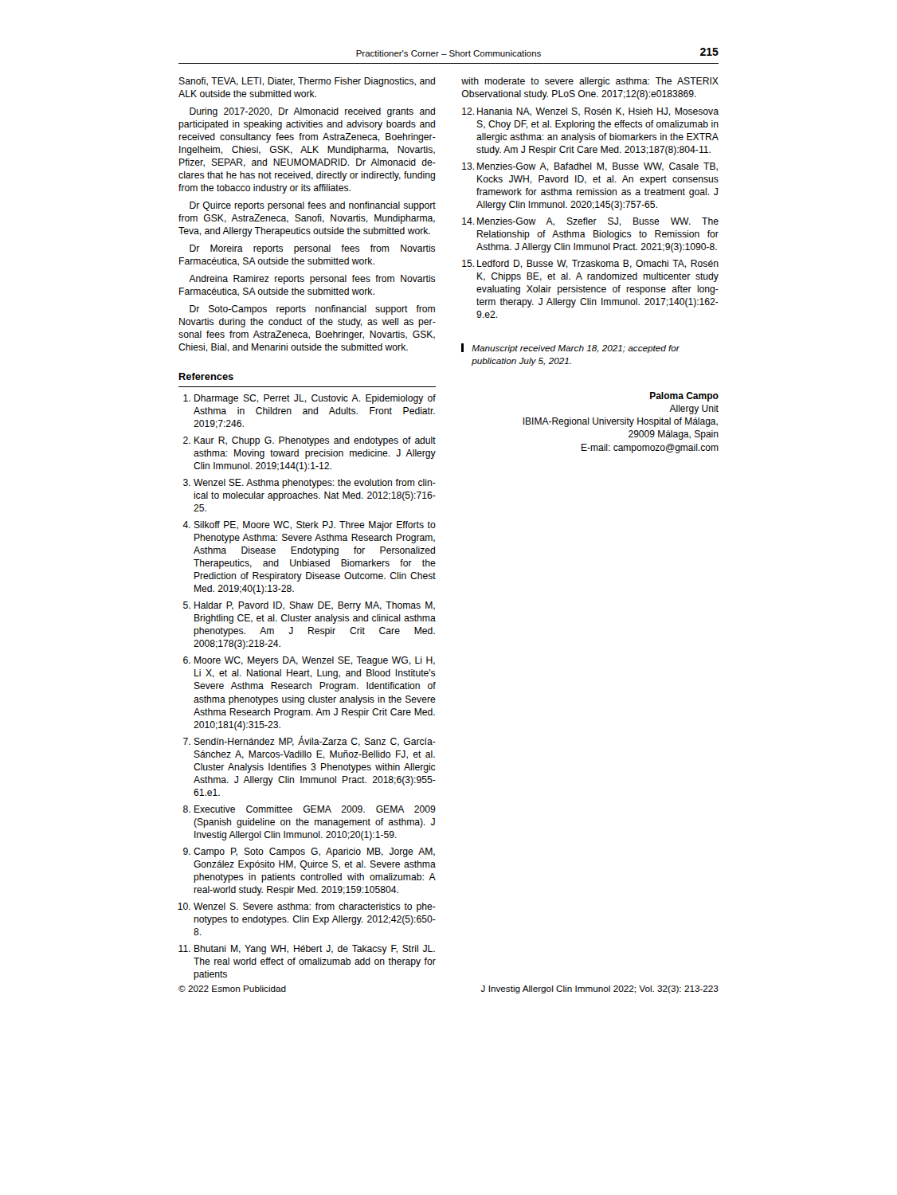Practitioner's Corner – Short Communications
215
Sanofi, TEVA, LETI, Diater, Thermo Fisher Diagnostics, and ALK outside the submitted work.
During 2017-2020, Dr Almonacid received grants and participated in speaking activities and advisory boards and received consultancy fees from AstraZeneca, Boehringer-Ingelheim, Chiesi, GSK, ALK Mundipharma, Novartis, Pfizer, SEPAR, and NEUMOMADRID. Dr Almonacid declares that he has not received, directly or indirectly, funding from the tobacco industry or its affiliates.
Dr Quirce reports personal fees and nonfinancial support from GSK, AstraZeneca, Sanofi, Novartis, Mundipharma, Teva, and Allergy Therapeutics outside the submitted work.
Dr Moreira reports personal fees from Novartis Farmacéutica, SA outside the submitted work.
Andreina Ramirez reports personal fees from Novartis Farmacéutica, SA outside the submitted work.
Dr Soto-Campos reports nonfinancial support from Novartis during the conduct of the study, as well as personal fees from AstraZeneca, Boehringer, Novartis, GSK, Chiesi, Bial, and Menarini outside the submitted work.
References
Dharmage SC, Perret JL, Custovic A. Epidemiology of Asthma in Children and Adults. Front Pediatr. 2019;7:246.
Kaur R, Chupp G. Phenotypes and endotypes of adult asthma: Moving toward precision medicine. J Allergy Clin Immunol. 2019;144(1):1-12.
Wenzel SE. Asthma phenotypes: the evolution from clinical to molecular approaches. Nat Med. 2012;18(5):716-25.
Silkoff PE, Moore WC, Sterk PJ. Three Major Efforts to Phenotype Asthma: Severe Asthma Research Program, Asthma Disease Endotyping for Personalized Therapeutics, and Unbiased Biomarkers for the Prediction of Respiratory Disease Outcome. Clin Chest Med. 2019;40(1):13-28.
Haldar P, Pavord ID, Shaw DE, Berry MA, Thomas M, Brightling CE, et al. Cluster analysis and clinical asthma phenotypes. Am J Respir Crit Care Med. 2008;178(3):218-24.
Moore WC, Meyers DA, Wenzel SE, Teague WG, Li H, Li X, et al. National Heart, Lung, and Blood Institute's Severe Asthma Research Program. Identification of asthma phenotypes using cluster analysis in the Severe Asthma Research Program. Am J Respir Crit Care Med. 2010;181(4):315-23.
Sendín-Hernández MP, Ávila-Zarza C, Sanz C, García-Sánchez A, Marcos-Vadillo E, Muñoz-Bellido FJ, et al. Cluster Analysis Identifies 3 Phenotypes within Allergic Asthma. J Allergy Clin Immunol Pract. 2018;6(3):955-61.e1.
Executive Committee GEMA 2009. GEMA 2009 (Spanish guideline on the management of asthma). J Investig Allergol Clin Immunol. 2010;20(1):1-59.
Campo P, Soto Campos G, Aparicio MB, Jorge AM, González Expósito HM, Quirce S, et al. Severe asthma phenotypes in patients controlled with omalizumab: A real-world study. Respir Med. 2019;159:105804.
Wenzel S. Severe asthma: from characteristics to phenotypes to endotypes. Clin Exp Allergy. 2012;42(5):650-8.
Bhutani M, Yang WH, Hébert J, de Takacsy F, Stril JL. The real world effect of omalizumab add on therapy for patients
with moderate to severe allergic asthma: The ASTERIX Observational study. PLoS One. 2017;12(8):e0183869.
Hanania NA, Wenzel S, Rosén K, Hsieh HJ, Mosesova S, Choy DF, et al. Exploring the effects of omalizumab in allergic asthma: an analysis of biomarkers in the EXTRA study. Am J Respir Crit Care Med. 2013;187(8):804-11.
Menzies-Gow A, Bafadhel M, Busse WW, Casale TB, Kocks JWH, Pavord ID, et al. An expert consensus framework for asthma remission as a treatment goal. J Allergy Clin Immunol. 2020;145(3):757-65.
Menzies-Gow A, Szefler SJ, Busse WW. The Relationship of Asthma Biologics to Remission for Asthma. J Allergy Clin Immunol Pract. 2021;9(3):1090-8.
Ledford D, Busse W, Trzaskoma B, Omachi TA, Rosén K, Chipps BE, et al. A randomized multicenter study evaluating Xolair persistence of response after long-term therapy. J Allergy Clin Immunol. 2017;140(1):162-9.e2.
Manuscript received March 18, 2021; accepted for publication July 5, 2021.
Paloma Campo
Allergy Unit
IBIMA-Regional University Hospital of Málaga,
29009 Málaga, Spain
E-mail: campomozo@gmail.com
© 2022 Esmon Publicidad
J Investig Allergol Clin Immunol 2022; Vol. 32(3): 213-223